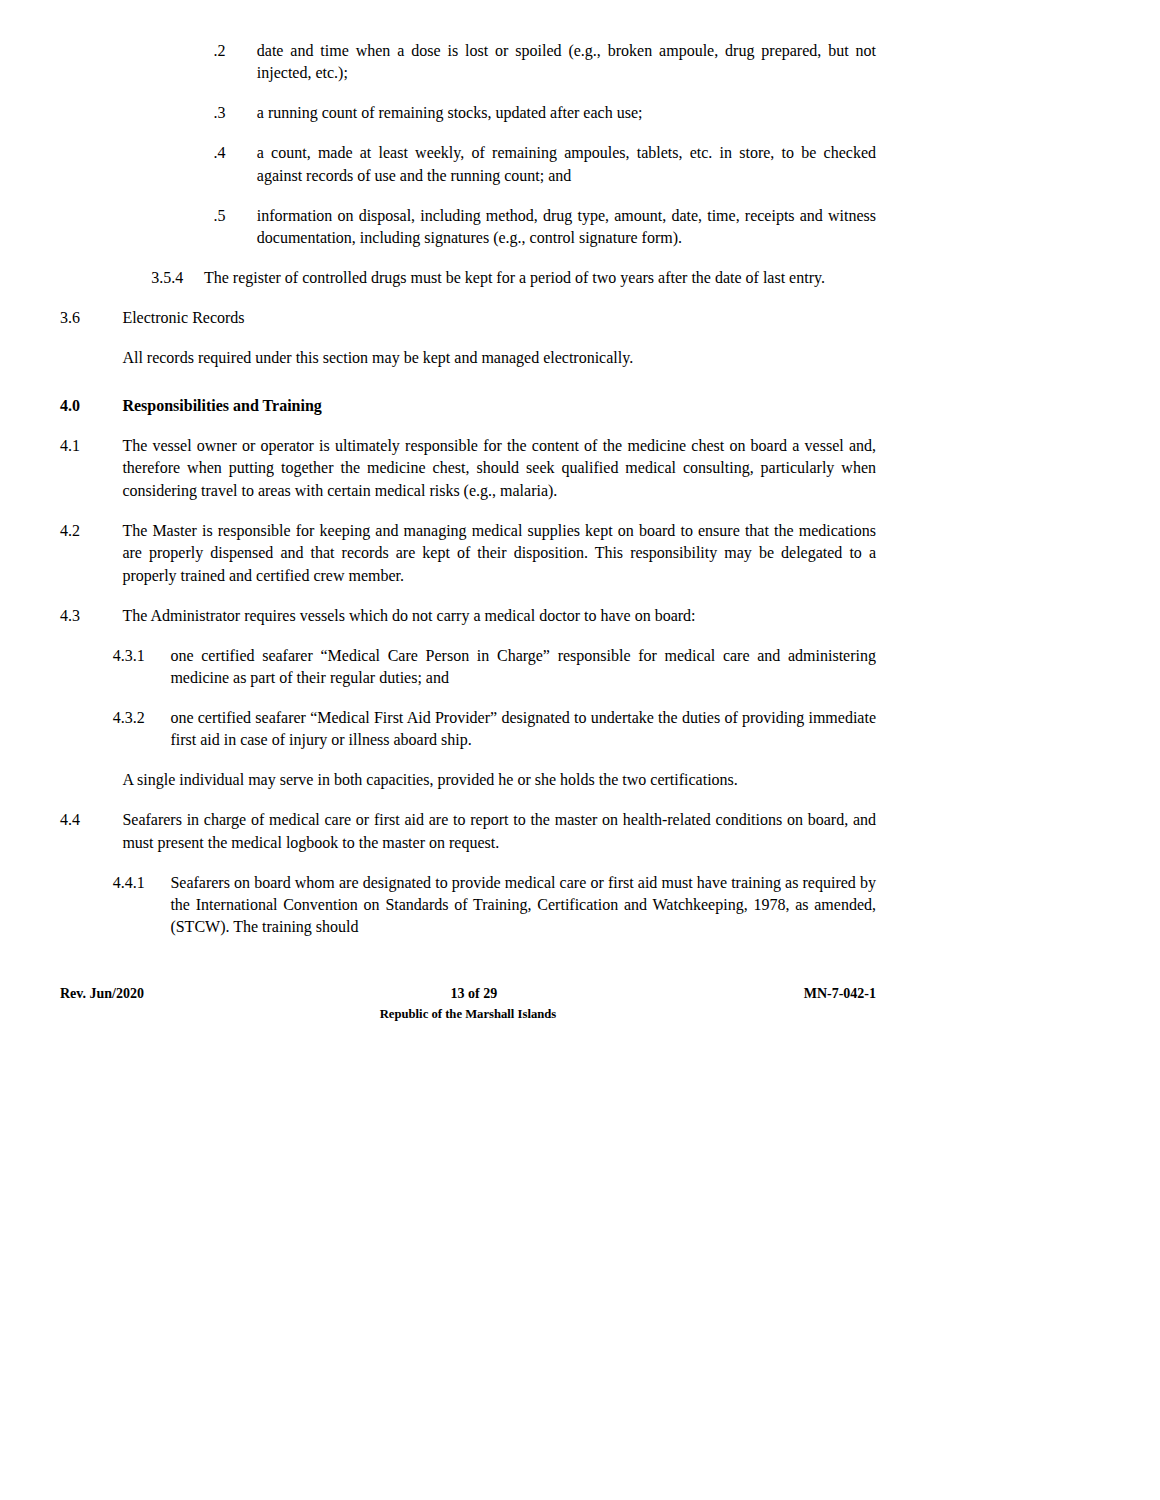.2 date and time when a dose is lost or spoiled (e.g., broken ampoule, drug prepared, but not injected, etc.);
.3 a running count of remaining stocks, updated after each use;
.4 a count, made at least weekly, of remaining ampoules, tablets, etc. in store, to be checked against records of use and the running count; and
.5 information on disposal, including method, drug type, amount, date, time, receipts and witness documentation, including signatures (e.g., control signature form).
3.5.4 The register of controlled drugs must be kept for a period of two years after the date of last entry.
3.6 Electronic Records
All records required under this section may be kept and managed electronically.
4.0 Responsibilities and Training
4.1 The vessel owner or operator is ultimately responsible for the content of the medicine chest on board a vessel and, therefore when putting together the medicine chest, should seek qualified medical consulting, particularly when considering travel to areas with certain medical risks (e.g., malaria).
4.2 The Master is responsible for keeping and managing medical supplies kept on board to ensure that the medications are properly dispensed and that records are kept of their disposition. This responsibility may be delegated to a properly trained and certified crew member.
4.3 The Administrator requires vessels which do not carry a medical doctor to have on board:
4.3.1 one certified seafarer “Medical Care Person in Charge” responsible for medical care and administering medicine as part of their regular duties; and
4.3.2 one certified seafarer “Medical First Aid Provider” designated to undertake the duties of providing immediate first aid in case of injury or illness aboard ship.
A single individual may serve in both capacities, provided he or she holds the two certifications.
4.4 Seafarers in charge of medical care or first aid are to report to the master on health-related conditions on board, and must present the medical logbook to the master on request.
4.4.1 Seafarers on board whom are designated to provide medical care or first aid must have training as required by the International Convention on Standards of Training, Certification and Watchkeeping, 1978, as amended, (STCW). The training should
Rev. Jun/2020 13 of 29 MN-7-042-1
Republic of the Marshall Islands